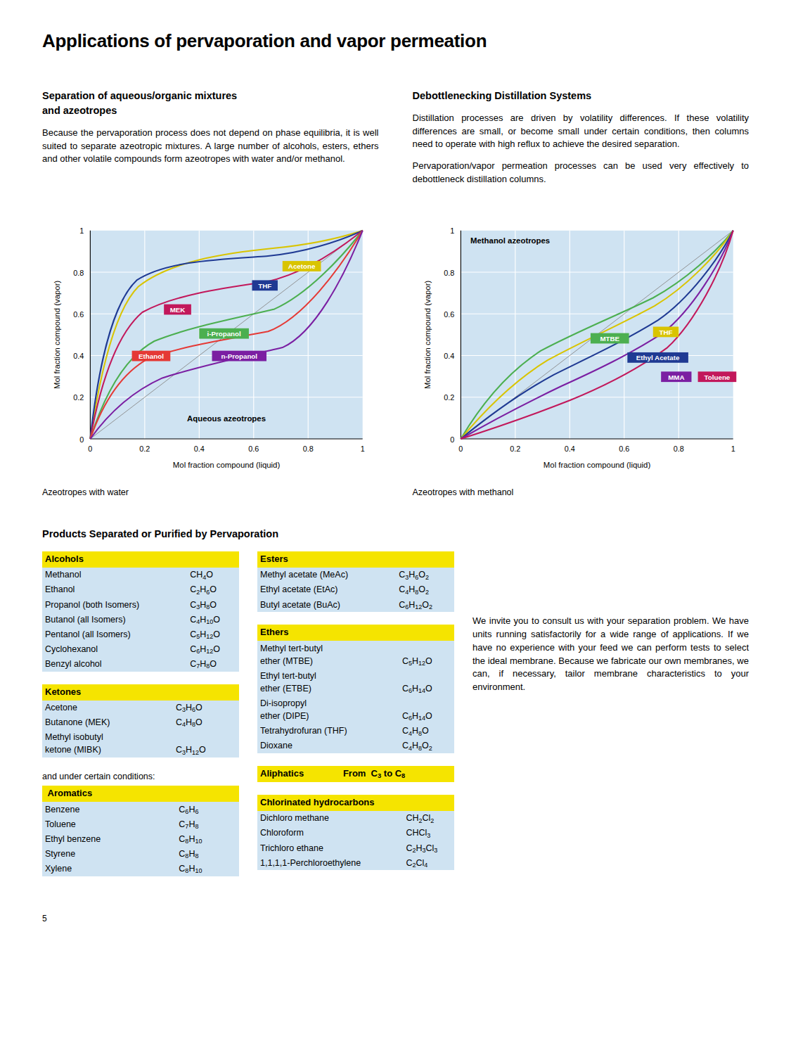Applications of pervaporation and vapor permeation
Separation of aqueous/organic mixtures
and azeotropes
Because the pervaporation process does not depend on phase equilibria, it is well suited to separate azeotropic mixtures. A large number of alcohols, esters, ethers and other volatile compounds form azeotropes with water and/or methanol.
Debottlenecking Distillation Systems
Distillation processes are driven by volatility differences. If these volatility differences are small, or become small under certain conditions, then columns need to operate with high reflux to achieve the desired separation.
Pervaporation/vapor permeation processes can be used very effectively to debottleneck distillation columns.
1 0.8 0.6 0.4 0.2 0 0 0.2 0.4 0.6 0.8 1 Mol fraction compound (liquid) Mol fraction compound (vapor) Acetone THF MEK i-Propanol Ethanol n-Propanol Aqueous azeotropes
Azeotropes with water
1 0.8 0.6 0.4 0.2 0 0 0.2 0.4 0.6 0.8 1 Mol fraction compound (liquid) Mol fraction compound (vapor) Methanol azeotropes MTBE THF Ethyl Acetate MMA Toluene
Azeotropes with methanol
Products Separated or Purified by Pervaporation
| Alcohols |
| Methanol | CH 4 O |
| Ethanol | C 2 H 6 O |
| Propanol (both Isomers) | C 3 H 8 O |
| Butanol (all Isomers) | C 4 H 10 O |
| Pentanol (all Isomers) | C 5 H 12 O |
| Cyclohexanol | C 6 H 12 O |
| Benzyl alcohol | C 7 H 8 O |
| Ketones |
| Acetone | C 3 H 6 O |
| Butanone (MEK) | C 4 H 8 O |
| Methyl isobutyl ketone (MIBK) | C 3 H 12 O |
and under certain conditions:
| Aromatics |
| Benzene | C 6 H 6 |
| Toluene | C 7 H 8 |
| Ethyl benzene | C 8 H 10 |
| Styrene | C 8 H 8 |
| Xylene | C 8 H 10 |
| Esters |
| Methyl acetate (MeAc) | C 3 H 6 O 2 |
| Ethyl acetate (EtAc) | C 4 H 8 O 2 |
| Butyl acetate (BuAc) | C 6 H 12 O 2 |
| Ethers |
| Methyl tert-butyl ether (MTBE) | C 5 H 12 O |
| Ethyl tert-butyl ether (ETBE) | C 6 H 14 O |
| Di-isopropyl ether (DIPE) | C 6 H 14 O |
| Tetrahydrofuran (THF) | C 4 H 8 O |
| Dioxane | C 4 H 8 O 2 |
| Aliphatics | From C 3 to C 8 |
| Chlorinated hydrocarbons |
| Dichloro methane | CH 2 Cl 2 |
| Chloroform | CHCl 3 |
| Trichloro ethane | C 2 H 3 Cl 3 |
| 1,1,1,1-Perchloroethylene | C 2 Cl 4 |
We invite you to consult us with your separation problem. We have units running satisfactorily for a wide range of applications. If we have no experience with your feed we can perform tests to select the ideal membrane. Because we fabricate our own membranes, we can, if necessary, tailor membrane characteristics to your environment.
5